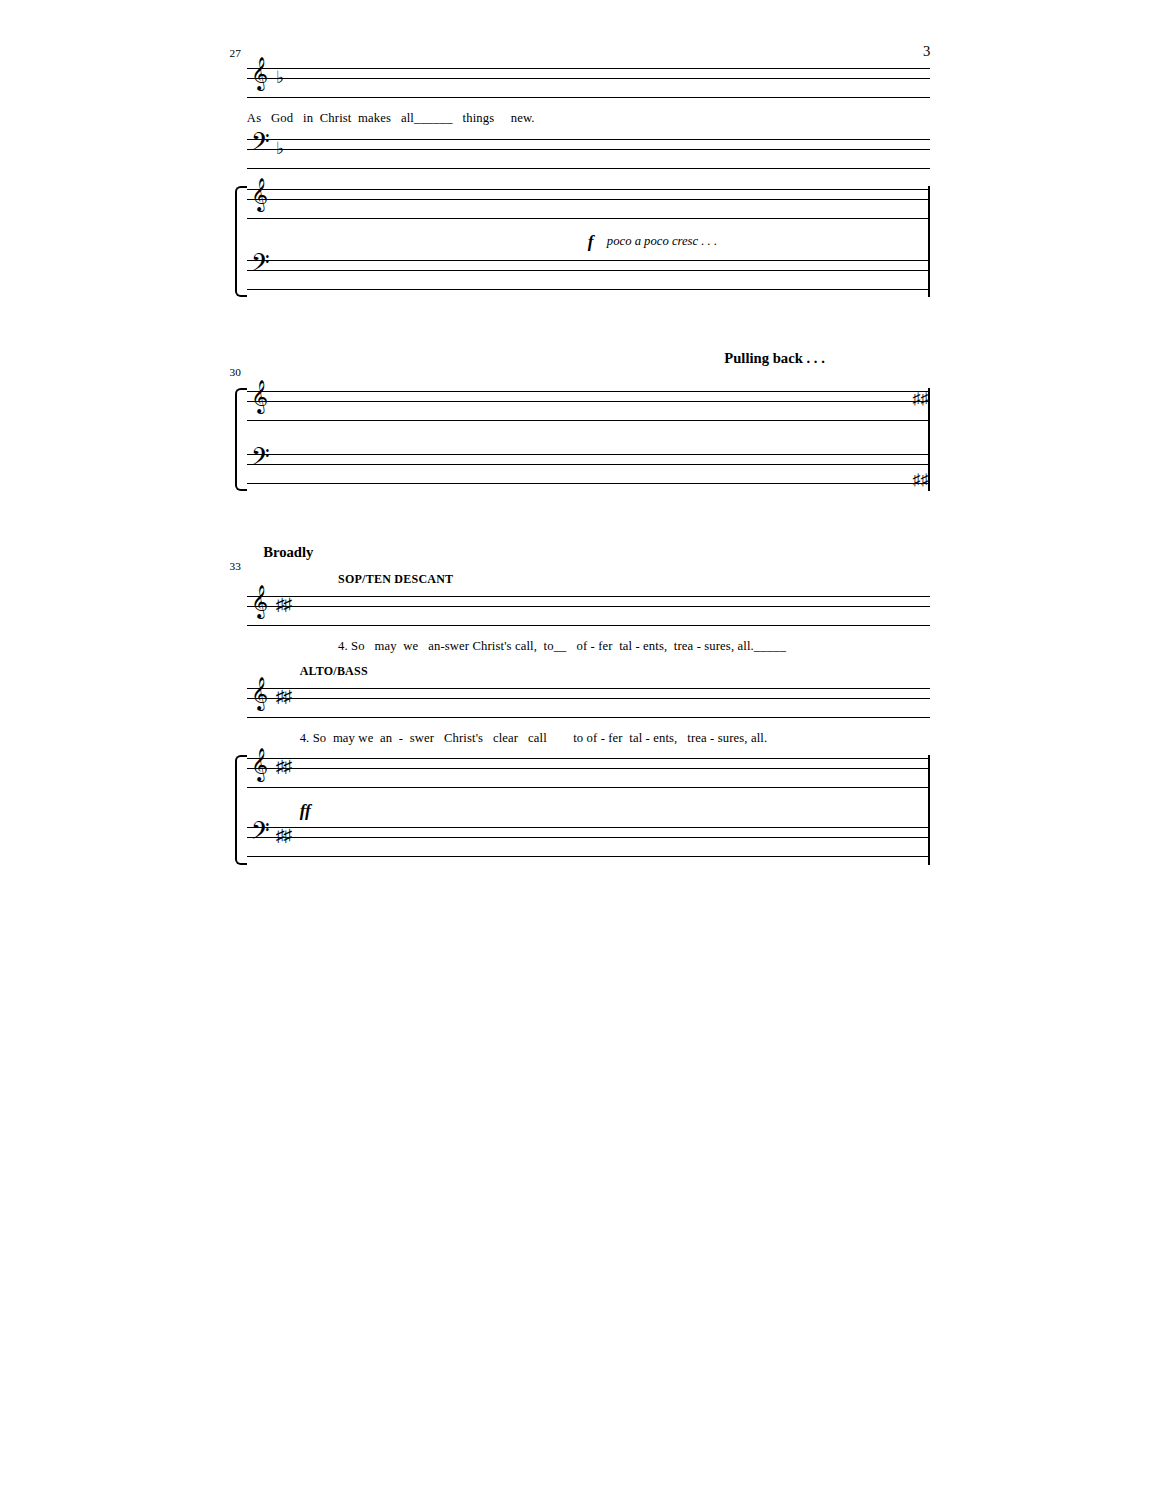3
27
𝄞 ♭
As God in Christ makes all______ things new.
𝄢 ♭
𝄞
f poco a poco cresc . . .
𝄢
Pulling back . . .
30
𝄞
𝄢
♯♯
♯♯
Broadly
33
SOP/TEN DESCANT
𝄞 ♯♯
4. So may we an‑swer Christ's call, to__ of - fer tal - ents, trea - sures, all._____
ALTO/BASS
𝄞 ♯♯
4. So may we an - swer Christ's clear call to of - fer tal - ents, trea - sures, all.
𝄞 ♯♯
ff
𝄢 ♯♯